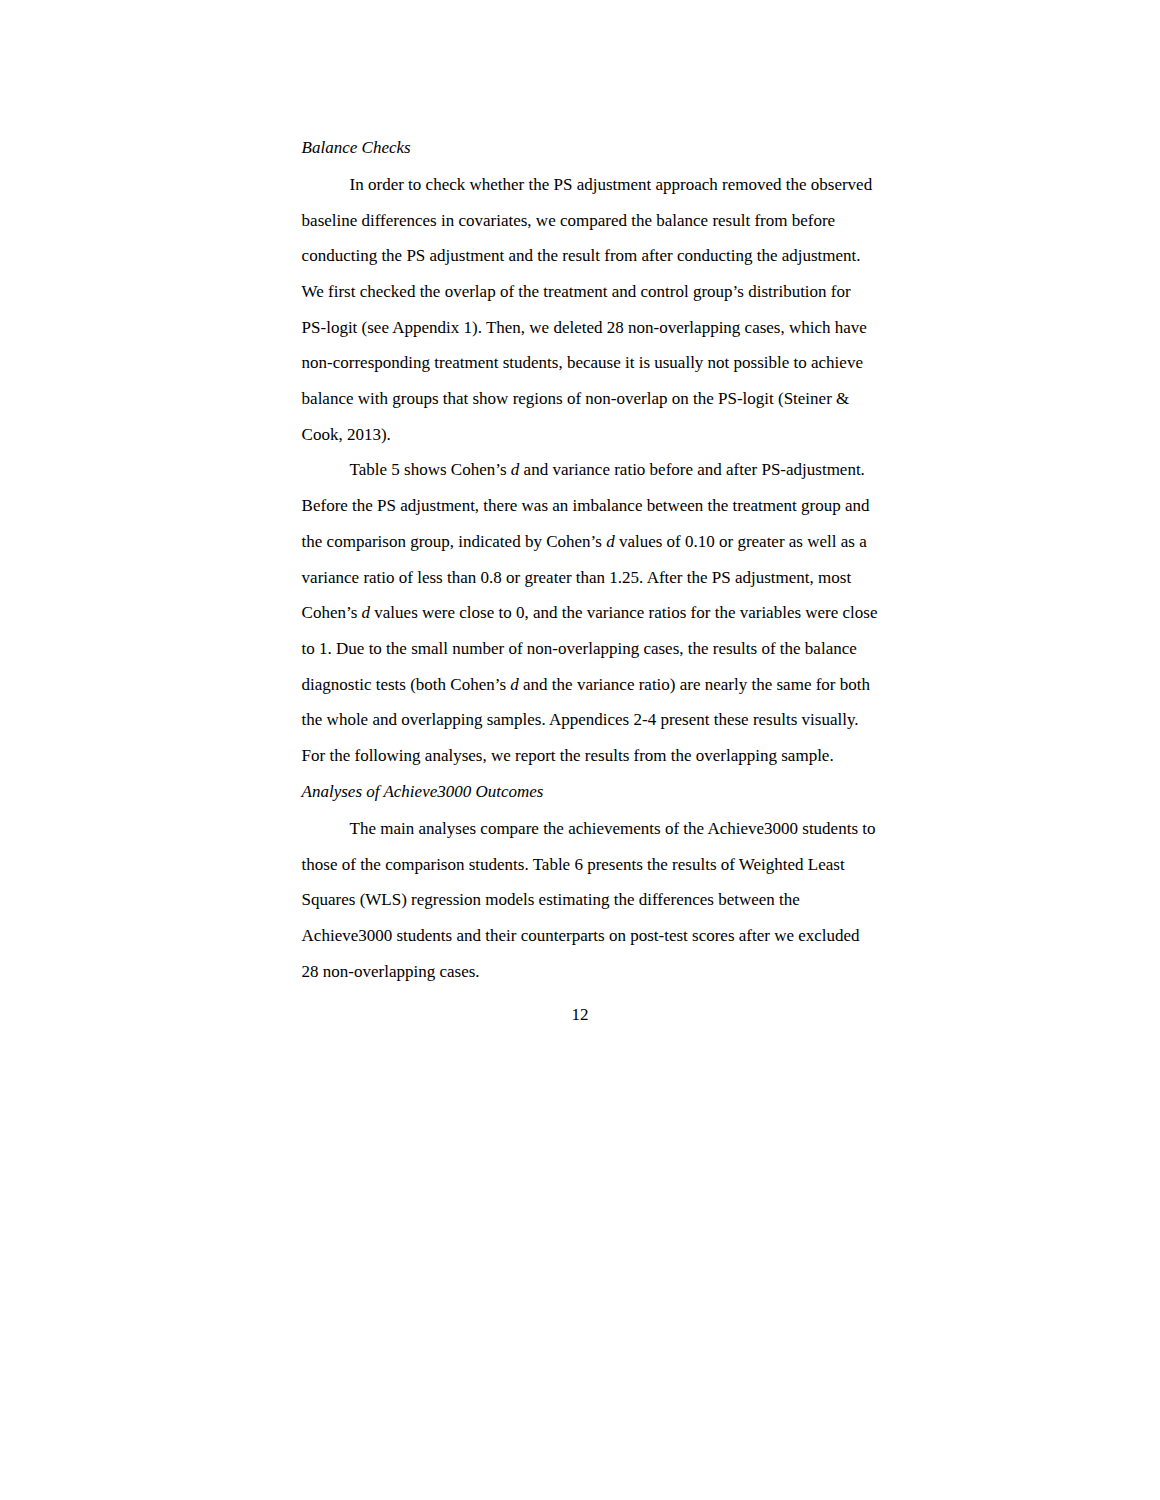Balance Checks
In order to check whether the PS adjustment approach removed the observed baseline differences in covariates, we compared the balance result from before conducting the PS adjustment and the result from after conducting the adjustment. We first checked the overlap of the treatment and control group’s distribution for PS-logit (see Appendix 1). Then, we deleted 28 non-overlapping cases, which have non-corresponding treatment students, because it is usually not possible to achieve balance with groups that show regions of non-overlap on the PS-logit (Steiner & Cook, 2013).
Table 5 shows Cohen’s d and variance ratio before and after PS-adjustment. Before the PS adjustment, there was an imbalance between the treatment group and the comparison group, indicated by Cohen’s d values of 0.10 or greater as well as a variance ratio of less than 0.8 or greater than 1.25. After the PS adjustment, most Cohen’s d values were close to 0, and the variance ratios for the variables were close to 1. Due to the small number of non-overlapping cases, the results of the balance diagnostic tests (both Cohen’s d and the variance ratio) are nearly the same for both the whole and overlapping samples. Appendices 2-4 present these results visually. For the following analyses, we report the results from the overlapping sample.
Analyses of Achieve3000 Outcomes
The main analyses compare the achievements of the Achieve3000 students to those of the comparison students. Table 6 presents the results of Weighted Least Squares (WLS) regression models estimating the differences between the Achieve3000 students and their counterparts on post-test scores after we excluded 28 non-overlapping cases.
12